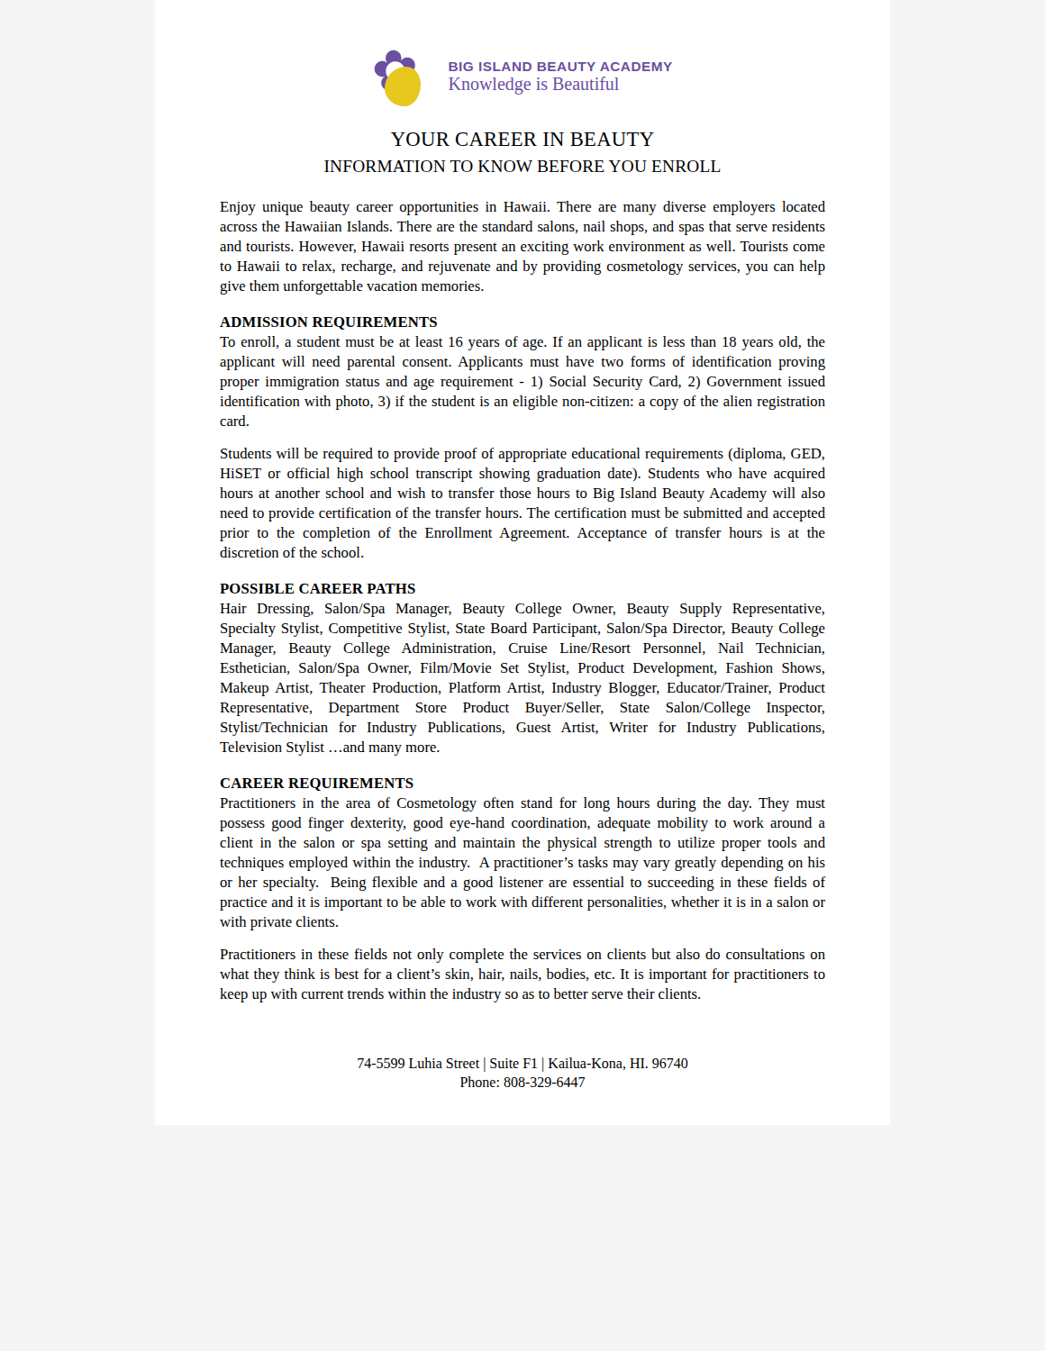✿ BIG ISLAND BEAUTY ACADEMY
Knowledge is Beautiful
YOUR CAREER IN BEAUTY
INFORMATION TO KNOW BEFORE YOU ENROLL
Enjoy unique beauty career opportunities in Hawaii. There are many diverse employers located across the Hawaiian Islands. There are the standard salons, nail shops, and spas that serve residents and tourists. However, Hawaii resorts present an exciting work environment as well. Tourists come to Hawaii to relax, recharge, and rejuvenate and by providing cosmetology services, you can help give them unforgettable vacation memories.
ADMISSION REQUIREMENTS
To enroll, a student must be at least 16 years of age. If an applicant is less than 18 years old, the applicant will need parental consent. Applicants must have two forms of identification proving proper immigration status and age requirement - 1) Social Security Card, 2) Government issued identification with photo, 3) if the student is an eligible non-citizen: a copy of the alien registration card.
Students will be required to provide proof of appropriate educational requirements (diploma, GED, HiSET or official high school transcript showing graduation date). Students who have acquired hours at another school and wish to transfer those hours to Big Island Beauty Academy will also need to provide certification of the transfer hours. The certification must be submitted and accepted prior to the completion of the Enrollment Agreement. Acceptance of transfer hours is at the discretion of the school.
POSSIBLE CAREER PATHS
Hair Dressing, Salon/Spa Manager, Beauty College Owner, Beauty Supply Representative, Specialty Stylist, Competitive Stylist, State Board Participant, Salon/Spa Director, Beauty College Manager, Beauty College Administration, Cruise Line/Resort Personnel, Nail Technician, Esthetician, Salon/Spa Owner, Film/Movie Set Stylist, Product Development, Fashion Shows, Makeup Artist, Theater Production, Platform Artist, Industry Blogger, Educator/Trainer, Product Representative, Department Store Product Buyer/Seller, State Salon/College Inspector, Stylist/Technician for Industry Publications, Guest Artist, Writer for Industry Publications, Television Stylist …and many more.
CAREER REQUIREMENTS
Practitioners in the area of Cosmetology often stand for long hours during the day. They must possess good finger dexterity, good eye-hand coordination, adequate mobility to work around a client in the salon or spa setting and maintain the physical strength to utilize proper tools and techniques employed within the industry. A practitioner’s tasks may vary greatly depending on his or her specialty. Being flexible and a good listener are essential to succeeding in these fields of practice and it is important to be able to work with different personalities, whether it is in a salon or with private clients.
Practitioners in these fields not only complete the services on clients but also do consultations on what they think is best for a client’s skin, hair, nails, bodies, etc. It is important for practitioners to keep up with current trends within the industry so as to better serve their clients.
74-5599 Luhia Street | Suite F1 | Kailua-Kona, HI. 96740
Phone: 808-329-6447